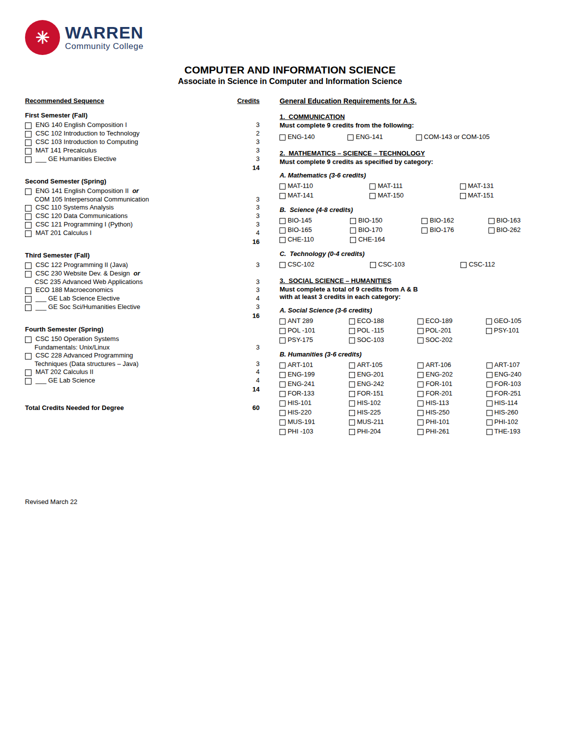✳
WARREN
Community College
COMPUTER AND INFORMATION SCIENCE
Associate in Science in Computer and Information Science
Recommended Sequence Credits
First Semester (Fall)
ENG 140 English Composition I 3
CSC 102 Introduction to Technology 2
CSC 103 Introduction to Computing 3
MAT 141 Precalculus 3
___ GE Humanities Elective 3
14
Second Semester (Spring)
ENG 141 English Composition II or
COM 105 Interpersonal Communication 3
CSC 110 Systems Analysis 3
CSC 120 Data Communications 3
CSC 121 Programming I (Python) 3
MAT 201 Calculus I 4
16
Third Semester (Fall)
CSC 122 Programming II (Java) 3
CSC 230 Website Dev. & Design or
CSC 235 Advanced Web Applications 3
ECO 188 Macroeconomics 3
___ GE Lab Science Elective 4
___ GE Soc Sci/Humanities Elective 3
16
Fourth Semester (Spring)
CSC 150 Operation Systems
Fundamentals: Unix/Linux 3
CSC 228 Advanced Programming
Techniques (Data structures – Java) 3
MAT 202 Calculus II 4
___ GE Lab Science 4
14
Total Credits Needed for Degree 60
General Education Requirements for A.S.
1. COMMUNICATION
Must complete 9 credits from the following:
| ENG-140 | ENG-141 | COM-143 or COM-105 |
2. MATHEMATICS – SCIENCE – TECHNOLOGY
Must complete 9 credits as specified by category:
A. Mathematics (3-6 credits)
| MAT-110 | MAT-111 | MAT-131 | |
| MAT-141 | MAT-150 | MAT-151 | |
B. Science (4-8 credits)
| BIO-145 | BIO-150 | BIO-162 | BIO-163 |
| BIO-165 | BIO-170 | BIO-176 | BIO-262 |
| CHE-110 | CHE-164 | | |
C. Technology (0-4 credits)
| CSC-102 | CSC-103 | CSC-112 | |
3. SOCIAL SCIENCE – HUMANITIES
Must complete a total of 9 credits from A & B
with at least 3 credits in each category:
A. Social Science (3-6 credits)
| ANT 289 | ECO-188 | ECO-189 | GEO-105 |
| POL -101 | POL -115 | POL-201 | PSY-101 |
| PSY-175 | SOC-103 | SOC-202 | |
B. Humanities (3-6 credits)
| ART-101 | ART-105 | ART-106 | ART-107 |
| ENG-199 | ENG-201 | ENG-202 | ENG-240 |
| ENG-241 | ENG-242 | FOR-101 | FOR-103 |
| FOR-133 | FOR-151 | FOR-201 | FOR-251 |
| HIS-101 | HIS-102 | HIS-113 | HIS-114 |
| HIS-220 | HIS-225 | HIS-250 | HIS-260 |
| MUS-191 | MUS-211 | PHI-101 | PHI-102 |
| PHI -103 | PHI-204 | PHI-261 | THE-193 |
Revised March 22